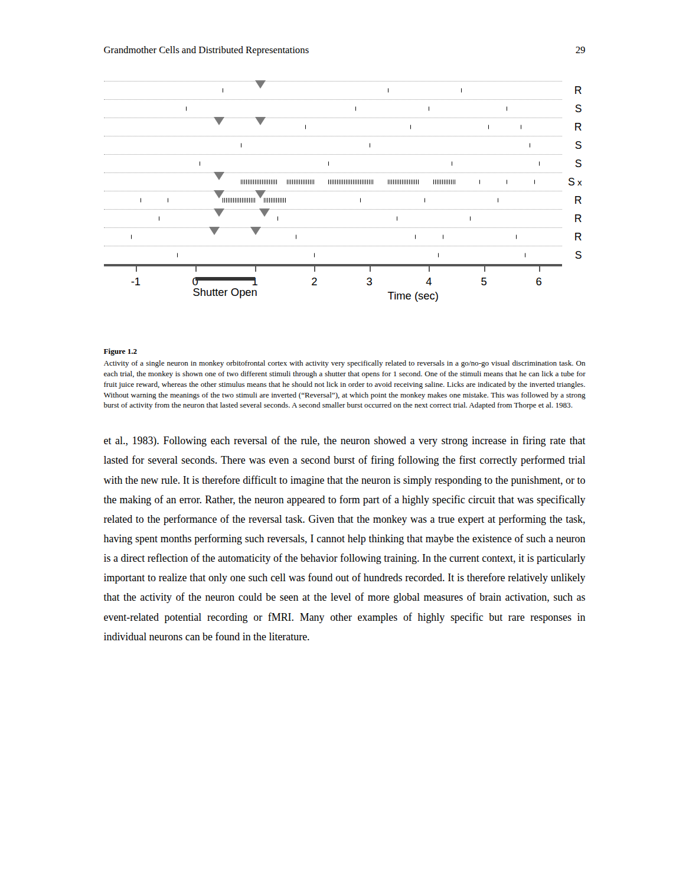Grandmother Cells and Distributed Representations 29
R
S
R
S
S
S
R
R
R
S
-1 0 1 2 3 4 5 6 Time (sec) Shutter Open
Figure 1.2 Activity of a single neuron in monkey orbitofrontal cortex with activity very specifically related to reversals in a go/no-go visual discrimination task. On each trial, the monkey is shown one of two different stimuli through a shutter that opens for 1 second. One of the stimuli means that he can lick a tube for fruit juice reward, whereas the other stimulus means that he should not lick in order to avoid receiving saline. Licks are indicated by the inverted triangles. Without warning the meanings of the two stimuli are inverted (“Reversal”), at which point the monkey makes one mistake. This was followed by a strong burst of activity from the neuron that lasted several seconds. A second smaller burst occurred on the next correct trial. Adapted from Thorpe et al. 1983.
et al., 1983). Following each reversal of the rule, the neuron showed a very strong increase in firing rate that lasted for several seconds. There was even a second burst of firing following the first correctly performed trial with the new rule. It is therefore difficult to imagine that the neuron is simply responding to the punishment, or to the making of an error. Rather, the neuron appeared to form part of a highly specific circuit that was specifically related to the performance of the reversal task. Given that the monkey was a true expert at performing the task, having spent months performing such reversals, I cannot help thinking that maybe the existence of such a neuron is a direct reflection of the automaticity of the behavior following training. In the current context, it is particularly important to realize that only one such cell was found out of hundreds recorded. It is therefore relatively unlikely that the activity of the neuron could be seen at the level of more global measures of brain activation, such as event-related potential recording or fMRI. Many other examples of highly specific but rare responses in individual neurons can be found in the literature.